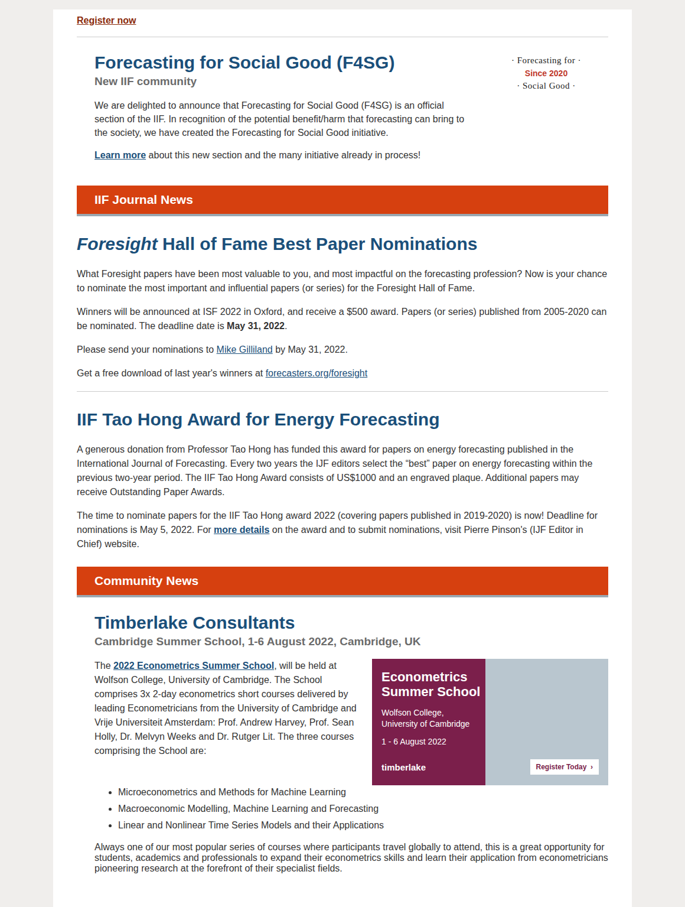Register now
Forecasting for Social Good (F4SG)
New IIF community
We are delighted to announce that Forecasting for Social Good (F4SG) is an official section of the IIF. In recognition of the potential benefit/harm that forecasting can bring to the society, we have created the Forecasting for Social Good initiative.
Learn more about this new section and the many initiative already in process!
· Forecasting for ·
Since 2020
· Social Good ·
IIF Journal News
Foresight Hall of Fame Best Paper Nominations
What Foresight papers have been most valuable to you, and most impactful on the forecasting profession? Now is your chance to nominate the most important and influential papers (or series) for the Foresight Hall of Fame.
Winners will be announced at ISF 2022 in Oxford, and receive a $500 award. Papers (or series) published from 2005-2020 can be nominated. The deadline date is May 31, 2022.
Please send your nominations to Mike Gilliland by May 31, 2022.
Get a free download of last year's winners at forecasters.org/foresight
IIF Tao Hong Award for Energy Forecasting
A generous donation from Professor Tao Hong has funded this award for papers on energy forecasting published in the International Journal of Forecasting. Every two years the IJF editors select the “best” paper on energy forecasting within the previous two-year period. The IIF Tao Hong Award consists of US$1000 and an engraved plaque. Additional papers may receive Outstanding Paper Awards.
The time to nominate papers for the IIF Tao Hong award 2022 (covering papers published in 2019-2020) is now! Deadline for nominations is May 5, 2022. For more details on the award and to submit nominations, visit Pierre Pinson's (IJF Editor in Chief) website.
Community News
Timberlake Consultants
Cambridge Summer School, 1-6 August 2022, Cambridge, UK
The 2022 Econometrics Summer School, will be held at Wolfson College, University of Cambridge. The School comprises 3x 2-day econometrics short courses delivered by leading Econometricians from the University of Cambridge and Vrije Universiteit Amsterdam: Prof. Andrew Harvey, Prof. Sean Holly, Dr. Melvyn Weeks and Dr. Rutger Lit. The three courses comprising the School are:
Econometrics
Summer School
Wolfson College,
University of Cambridge
1 - 6 August 2022
timberlake Register Today ›
Microeconometrics and Methods for Machine Learning
Macroeconomic Modelling, Machine Learning and Forecasting
Linear and Nonlinear Time Series Models and their Applications
Always one of our most popular series of courses where participants travel globally to attend, this is a great opportunity for students, academics and professionals to expand their econometrics skills and learn their application from econometricians pioneering research at the forefront of their specialist fields.